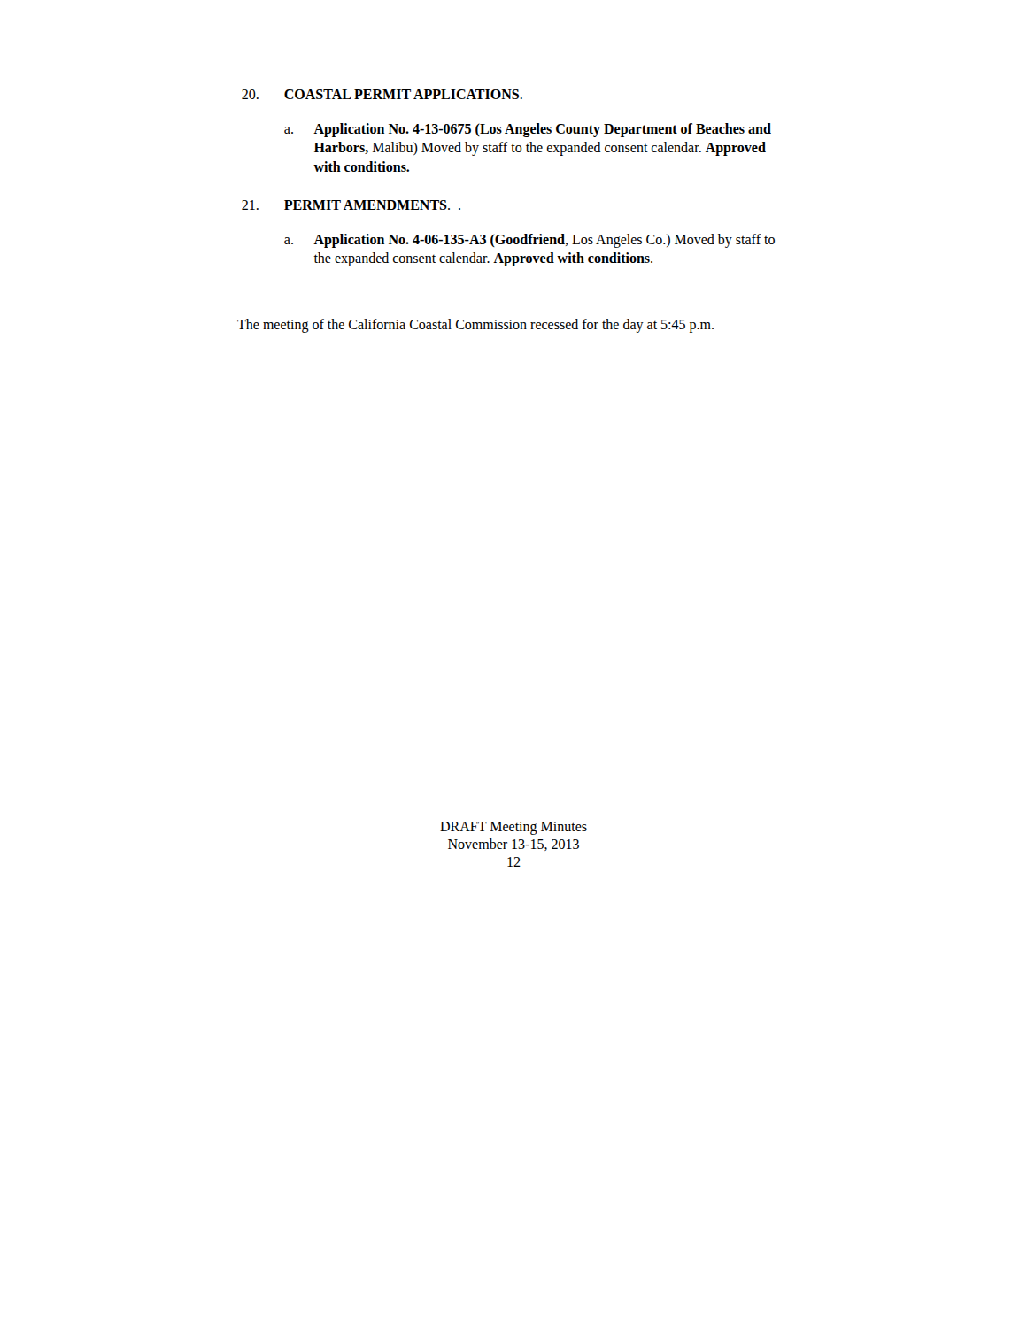20. COASTAL PERMIT APPLICATIONS.
a. Application No. 4-13-0675 (Los Angeles County Department of Beaches and Harbors, Malibu) Moved by staff to the expanded consent calendar. Approved with conditions.
21. PERMIT AMENDMENTS. .
a. Application No. 4-06-135-A3 (Goodfriend, Los Angeles Co.) Moved by staff to the expanded consent calendar. Approved with conditions.
The meeting of the California Coastal Commission recessed for the day at 5:45 p.m.
DRAFT Meeting Minutes
November 13-15, 2013
12